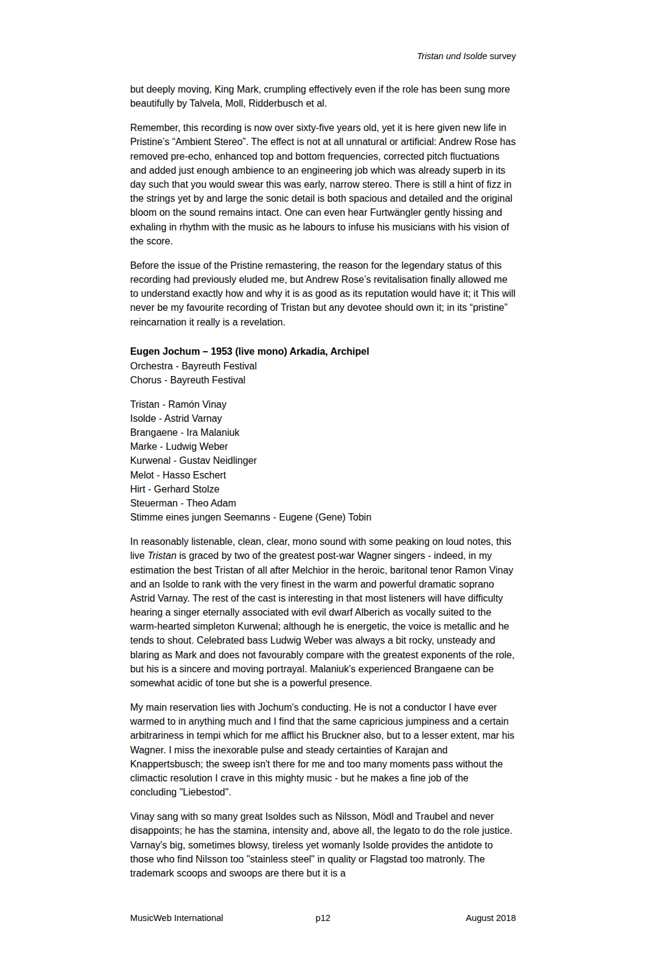Tristan und Isolde survey
but deeply moving, King Mark, crumpling effectively even if the role has been sung more beautifully by Talvela, Moll, Ridderbusch et al.
Remember, this recording is now over sixty-five years old, yet it is here given new life in Pristine’s “Ambient Stereo”. The effect is not at all unnatural or artificial: Andrew Rose has removed pre-echo, enhanced top and bottom frequencies, corrected pitch fluctuations and added just enough ambience to an engineering job which was already superb in its day such that you would swear this was early, narrow stereo. There is still a hint of fizz in the strings yet by and large the sonic detail is both spacious and detailed and the original bloom on the sound remains intact. One can even hear Furtwängler gently hissing and exhaling in rhythm with the music as he labours to infuse his musicians with his vision of the score.
Before the issue of the Pristine remastering, the reason for the legendary status of this recording had previously eluded me, but Andrew Rose’s revitalisation finally allowed me to understand exactly how and why it is as good as its reputation would have it; it This will never be my favourite recording of Tristan but any devotee should own it; in its “pristine” reincarnation it really is a revelation.
Eugen Jochum – 1953 (live mono) Arkadia, Archipel
Orchestra - Bayreuth Festival
Chorus - Bayreuth Festival
Tristan - Ramón Vinay
Isolde - Astrid Varnay
Brangaene - Ira Malaniuk
Marke - Ludwig Weber
Kurwenal - Gustav Neidlinger
Melot - Hasso Eschert
Hirt - Gerhard Stolze
Steuerman - Theo Adam
Stimme eines jungen Seemanns - Eugene (Gene) Tobin
In reasonably listenable, clean, clear, mono sound with some peaking on loud notes, this live Tristan is graced by two of the greatest post-war Wagner singers - indeed, in my estimation the best Tristan of all after Melchior in the heroic, baritonal tenor Ramon Vinay and an Isolde to rank with the very finest in the warm and powerful dramatic soprano Astrid Varnay. The rest of the cast is interesting in that most listeners will have difficulty hearing a singer eternally associated with evil dwarf Alberich as vocally suited to the warm-hearted simpleton Kurwenal; although he is energetic, the voice is metallic and he tends to shout. Celebrated bass Ludwig Weber was always a bit rocky, unsteady and blaring as Mark and does not favourably compare with the greatest exponents of the role, but his is a sincere and moving portrayal. Malaniuk's experienced Brangaene can be somewhat acidic of tone but she is a powerful presence.
My main reservation lies with Jochum's conducting. He is not a conductor I have ever warmed to in anything much and I find that the same capricious jumpiness and a certain arbitrariness in tempi which for me afflict his Bruckner also, but to a lesser extent, mar his Wagner. I miss the inexorable pulse and steady certainties of Karajan and Knappertsbusch; the sweep isn't there for me and too many moments pass without the climactic resolution I crave in this mighty music - but he makes a fine job of the concluding "Liebestod".
Vinay sang with so many great Isoldes such as Nilsson, Mödl and Traubel and never disappoints; he has the stamina, intensity and, above all, the legato to do the role justice. Varnay's big, sometimes blowsy, tireless yet womanly Isolde provides the antidote to those who find Nilsson too "stainless steel" in quality or Flagstad too matronly. The trademark scoops and swoops are there but it is a
MusicWeb International
p12
August 2018